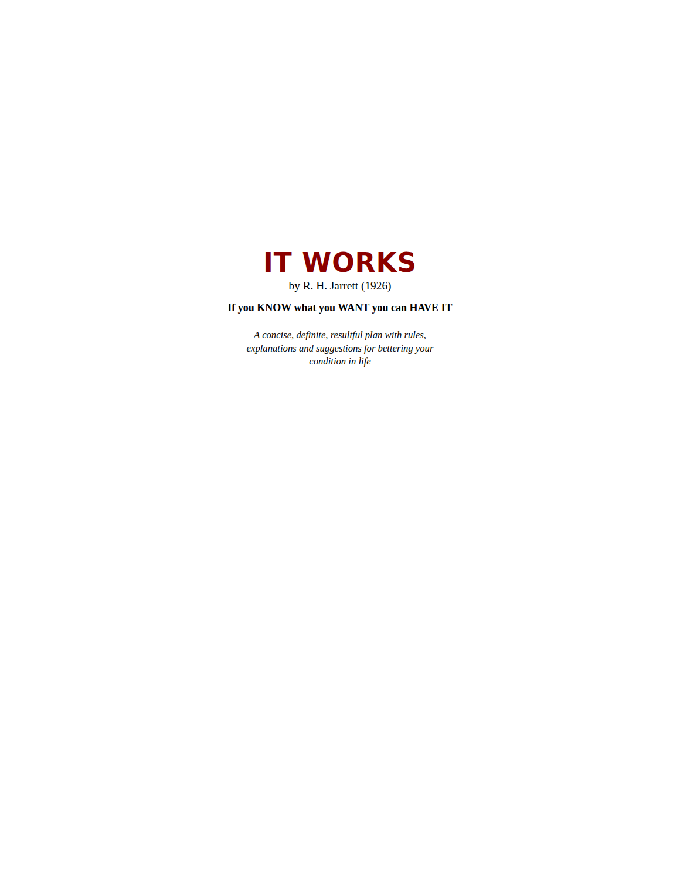IT WORKS
by R. H. Jarrett (1926)
If you KNOW what you WANT you can HAVE IT
A concise, definite, resultful plan with rules,
explanations and suggestions for bettering your
condition in life